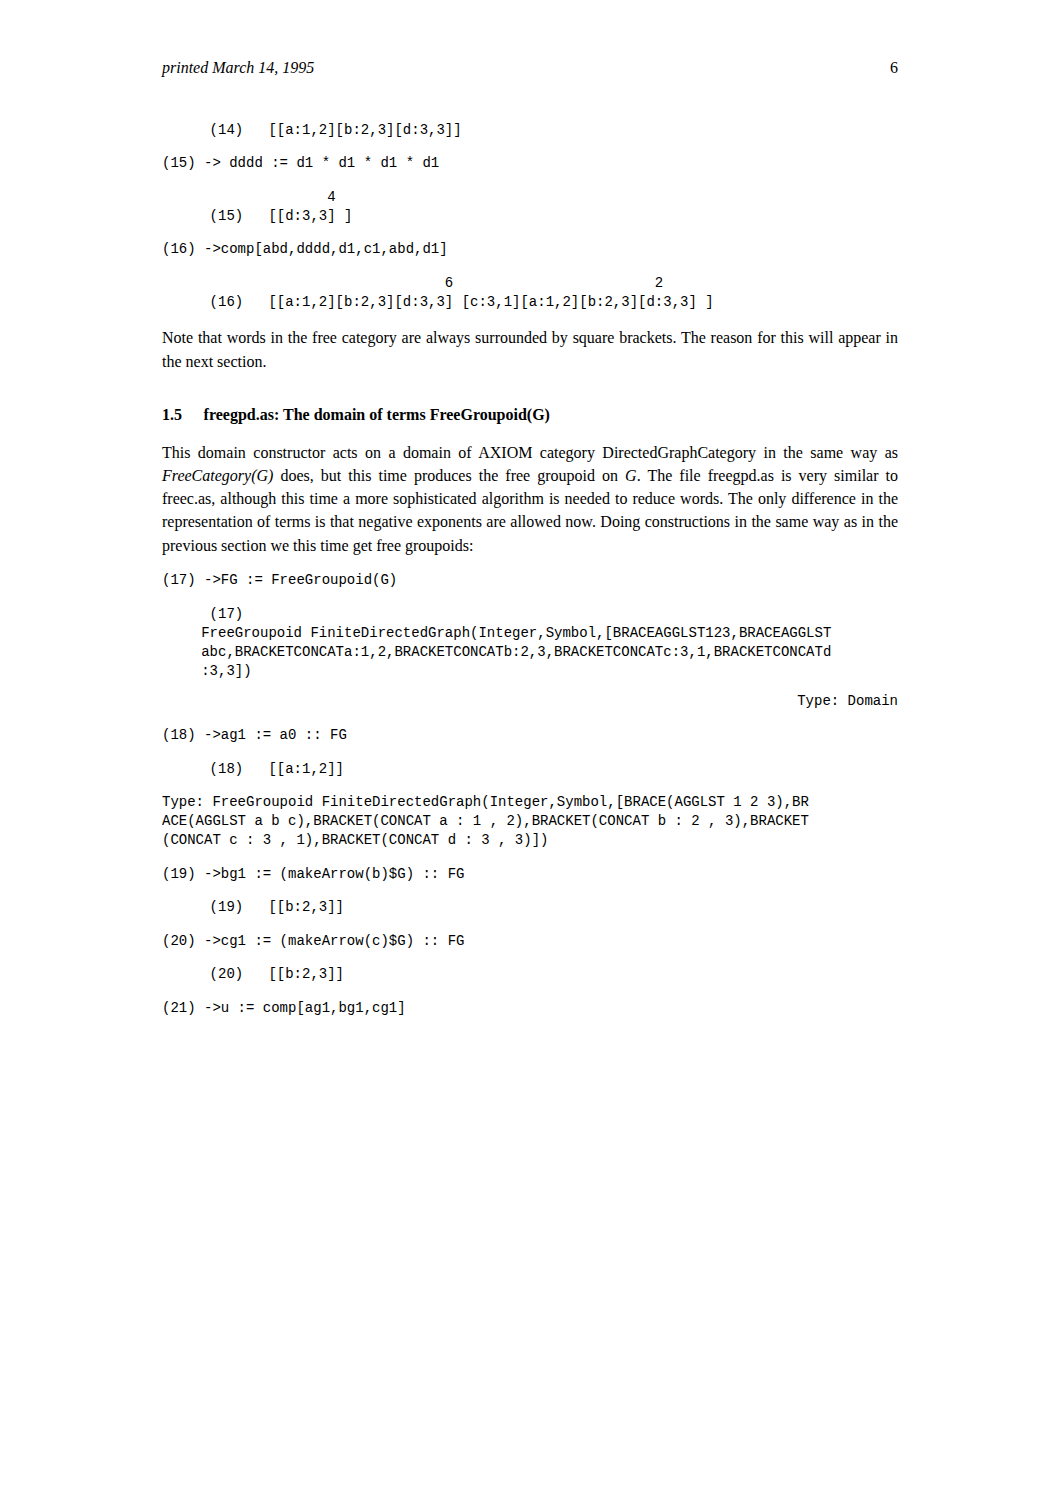printed March 14, 1995 6
  (14)   [[a:1,2][b:2,3][d:3,3]]
(15) -> dddd := d1 * d1 * d1 * d1
                4
  (15)   [[d:3,3] ]
(16) ->comp[abd,dddd,d1,c1,abd,d1]
                              6                        2
  (16)   [[a:1,2][b:2,3][d:3,3] [c:3,1][a:1,2][b:2,3][d:3,3] ]
Note that words in the free category are always surrounded by square brackets. The reason for this will appear in the next section.
1.5freegpd.as: The domain of terms FreeGroupoid(G)
This domain constructor acts on a domain of AXIOM category DirectedGraphCategory in the same way as FreeCategory(G) does, but this time produces the free groupoid on G. The file freegpd.as is very similar to freec.as, although this time a more sophisticated algorithm is needed to reduce words. The only difference in the representation of terms is that negative exponents are allowed now. Doing constructions in the same way as in the previous section we this time get free groupoids:
(17) ->FG := FreeGroupoid(G)
  (17)
 FreeGroupoid FiniteDirectedGraph(Integer,Symbol,[BRACEAGGLST123,BRACEAGGLST
 abc,BRACKETCONCATa:1,2,BRACKETCONCATb:2,3,BRACKETCONCATc:3,1,BRACKETCONCATd
 :3,3])
                                                                  Type: Domain
(18) ->ag1 := a0 :: FG
  (18)   [[a:1,2]]
Type: FreeGroupoid FiniteDirectedGraph(Integer,Symbol,[BRACE(AGGLST 1 2 3),BR
ACE(AGGLST a b c),BRACKET(CONCAT a : 1 , 2),BRACKET(CONCAT b : 2 , 3),BRACKET
(CONCAT c : 3 , 1),BRACKET(CONCAT d : 3 , 3)])
(19) ->bg1 := (makeArrow(b)$G) :: FG
  (19)   [[b:2,3]]
(20) ->cg1 := (makeArrow(c)$G) :: FG
  (20)   [[b:2,3]]
(21) ->u := comp[ag1,bg1,cg1]